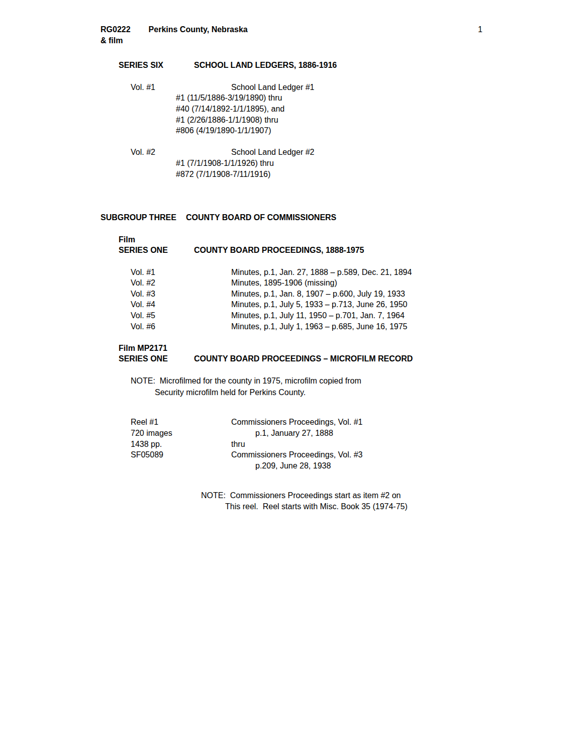RG0222 Perkins County, Nebraska 1
& film
SERIES SIXSCHOOL LAND LEDGERS, 1886-1916
| Vol. #1 | School Land Ledger #1 |
#1 (11/5/1886-3/19/1890) thru
#40 (7/14/1892-1/1/1895), and
#1 (2/26/1886-1/1/1908) thru
#806 (4/19/1890-1/1/1907)
| Vol. #2 | School Land Ledger #2 |
#1 (7/1/1908-1/1/1926) thru
#872 (7/1/1908-7/11/1916)
SUBGROUP THREECOUNTY BOARD OF COMMISSIONERS
Film
SERIES ONECOUNTY BOARD PROCEEDINGS, 1888-1975
| Vol. #1 | Minutes, p.1, Jan. 27, 1888 – p.589, Dec. 21, 1894 |
| Vol. #2 | Minutes, 1895-1906 (missing) |
| Vol. #3 | Minutes, p.1, Jan. 8, 1907 – p.600, July 19, 1933 |
| Vol. #4 | Minutes, p.1, July 5, 1933 – p.713, June 26, 1950 |
| Vol. #5 | Minutes, p.1, July 11, 1950 – p.701, Jan. 7, 1964 |
| Vol. #6 | Minutes, p.1, July 1, 1963 – p.685, June 16, 1975 |
Film MP2171
SERIES ONECOUNTY BOARD PROCEEDINGS – MICROFILM RECORD
NOTE: Microfilmed for the county in 1975, microfilm copied from
Security microfilm held for Perkins County.
| Reel #1 | Commissioners Proceedings, Vol. #1 |
| 720 images | p.1, January 27, 1888 |
| 1438 pp. | thru |
| SF05089 | Commissioners Proceedings, Vol. #3 |
| | p.209, June 28, 1938 |
NOTE: Commissioners Proceedings start as item #2 on
This reel. Reel starts with Misc. Book 35 (1974-75)